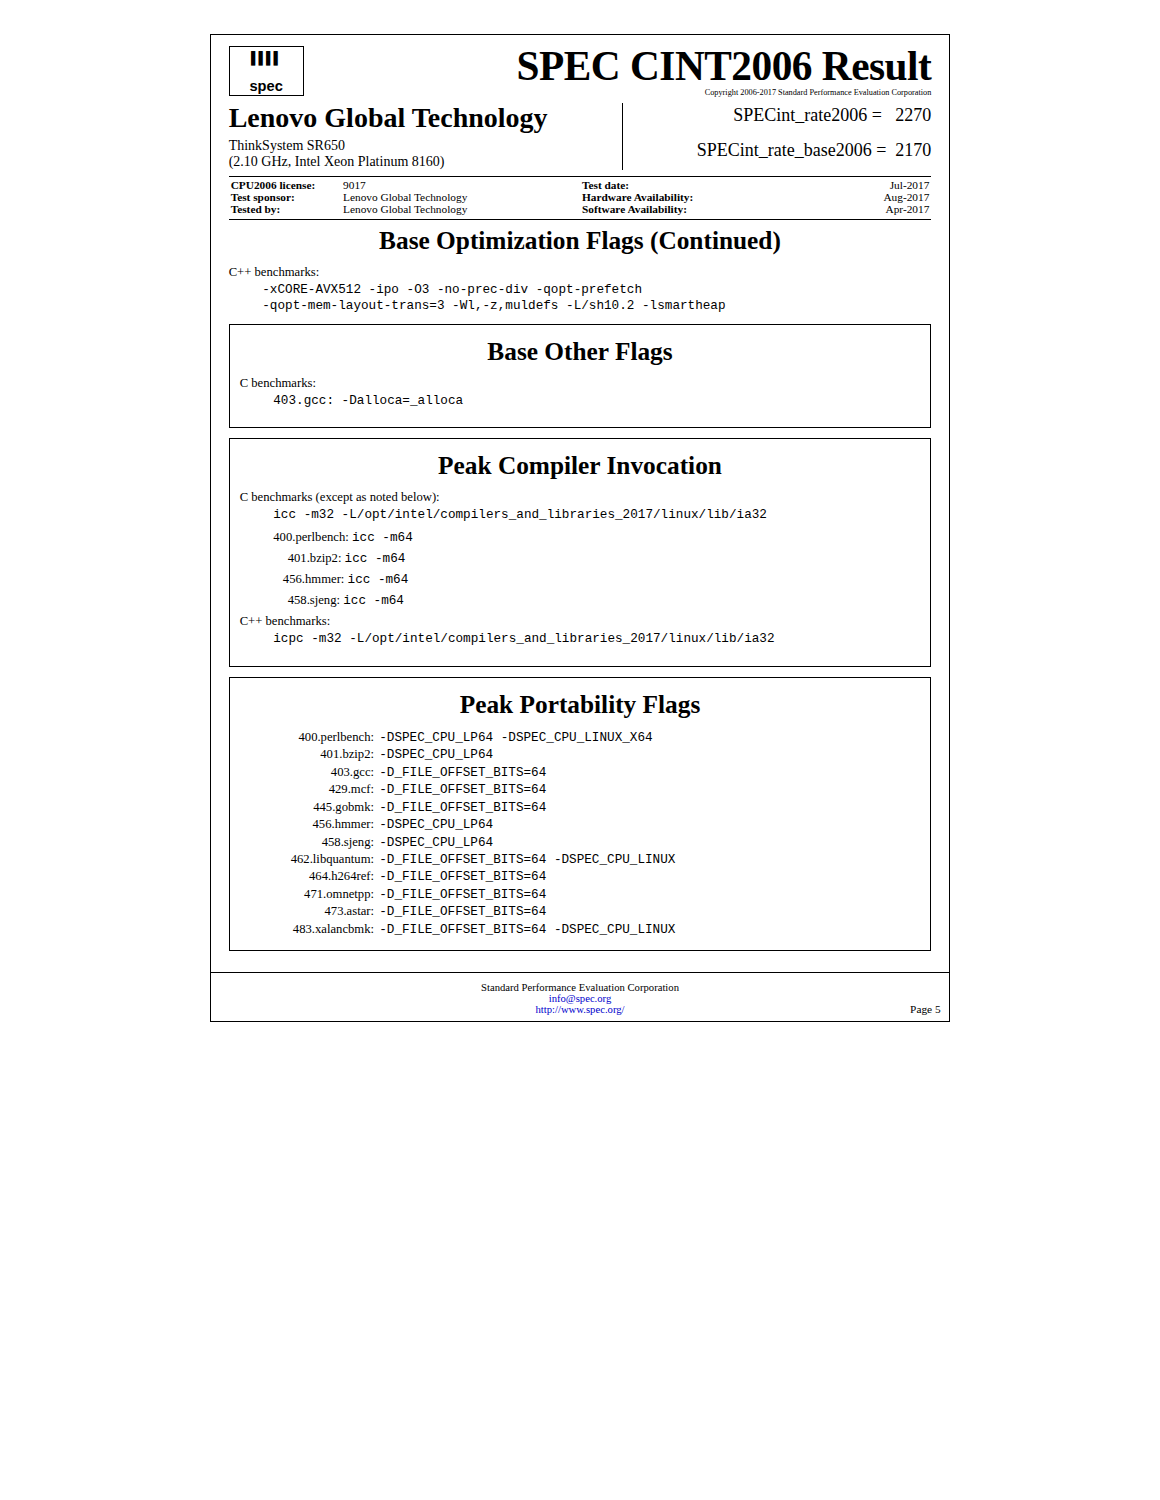▌▌▌▌
spec
SPEC CINT2006 Result
Copyright 2006-2017 Standard Performance Evaluation Corporation
Lenovo Global Technology
ThinkSystem SR650
(2.10 GHz, Intel Xeon Platinum 8160)
SPECint_rate2006 = 2270
SPECint_rate_base2006 = 2170
| CPU2006 license: | 9017 | Test date: | Jul-2017 |
| Test sponsor: | Lenovo Global Technology | Hardware Availability: | Aug-2017 |
| Tested by: | Lenovo Global Technology | Software Availability: | Apr-2017 |
Base Optimization Flags (Continued)
C++ benchmarks:
-xCORE-AVX512 -ipo -O3 -no-prec-div -qopt-prefetch
-qopt-mem-layout-trans=3 -Wl,-z,muldefs -L/sh10.2 -lsmartheap
Base Other Flags
C benchmarks:
403.gcc: -Dalloca=_alloca
Peak Compiler Invocation
C benchmarks (except as noted below):
icc -m32 -L/opt/intel/compilers_and_libraries_2017/linux/lib/ia32
400.perlbench: icc -m64
401.bzip2: icc -m64
456.hmmer: icc -m64
458.sjeng: icc -m64
C++ benchmarks:
icpc -m32 -L/opt/intel/compilers_and_libraries_2017/linux/lib/ia32
Peak Portability Flags
400.perlbench: -DSPEC_CPU_LP64 -DSPEC_CPU_LINUX_X64
401.bzip2: -DSPEC_CPU_LP64
403.gcc: -D_FILE_OFFSET_BITS=64
429.mcf: -D_FILE_OFFSET_BITS=64
445.gobmk: -D_FILE_OFFSET_BITS=64
456.hmmer: -DSPEC_CPU_LP64
458.sjeng: -DSPEC_CPU_LP64
462.libquantum: -D_FILE_OFFSET_BITS=64 -DSPEC_CPU_LINUX
464.h264ref: -D_FILE_OFFSET_BITS=64
471.omnetpp: -D_FILE_OFFSET_BITS=64
473.astar: -D_FILE_OFFSET_BITS=64
483.xalancbmk: -D_FILE_OFFSET_BITS=64 -DSPEC_CPU_LINUX
Standard Performance Evaluation Corporation
info@spec.org
http://www.spec.org/
Page 5